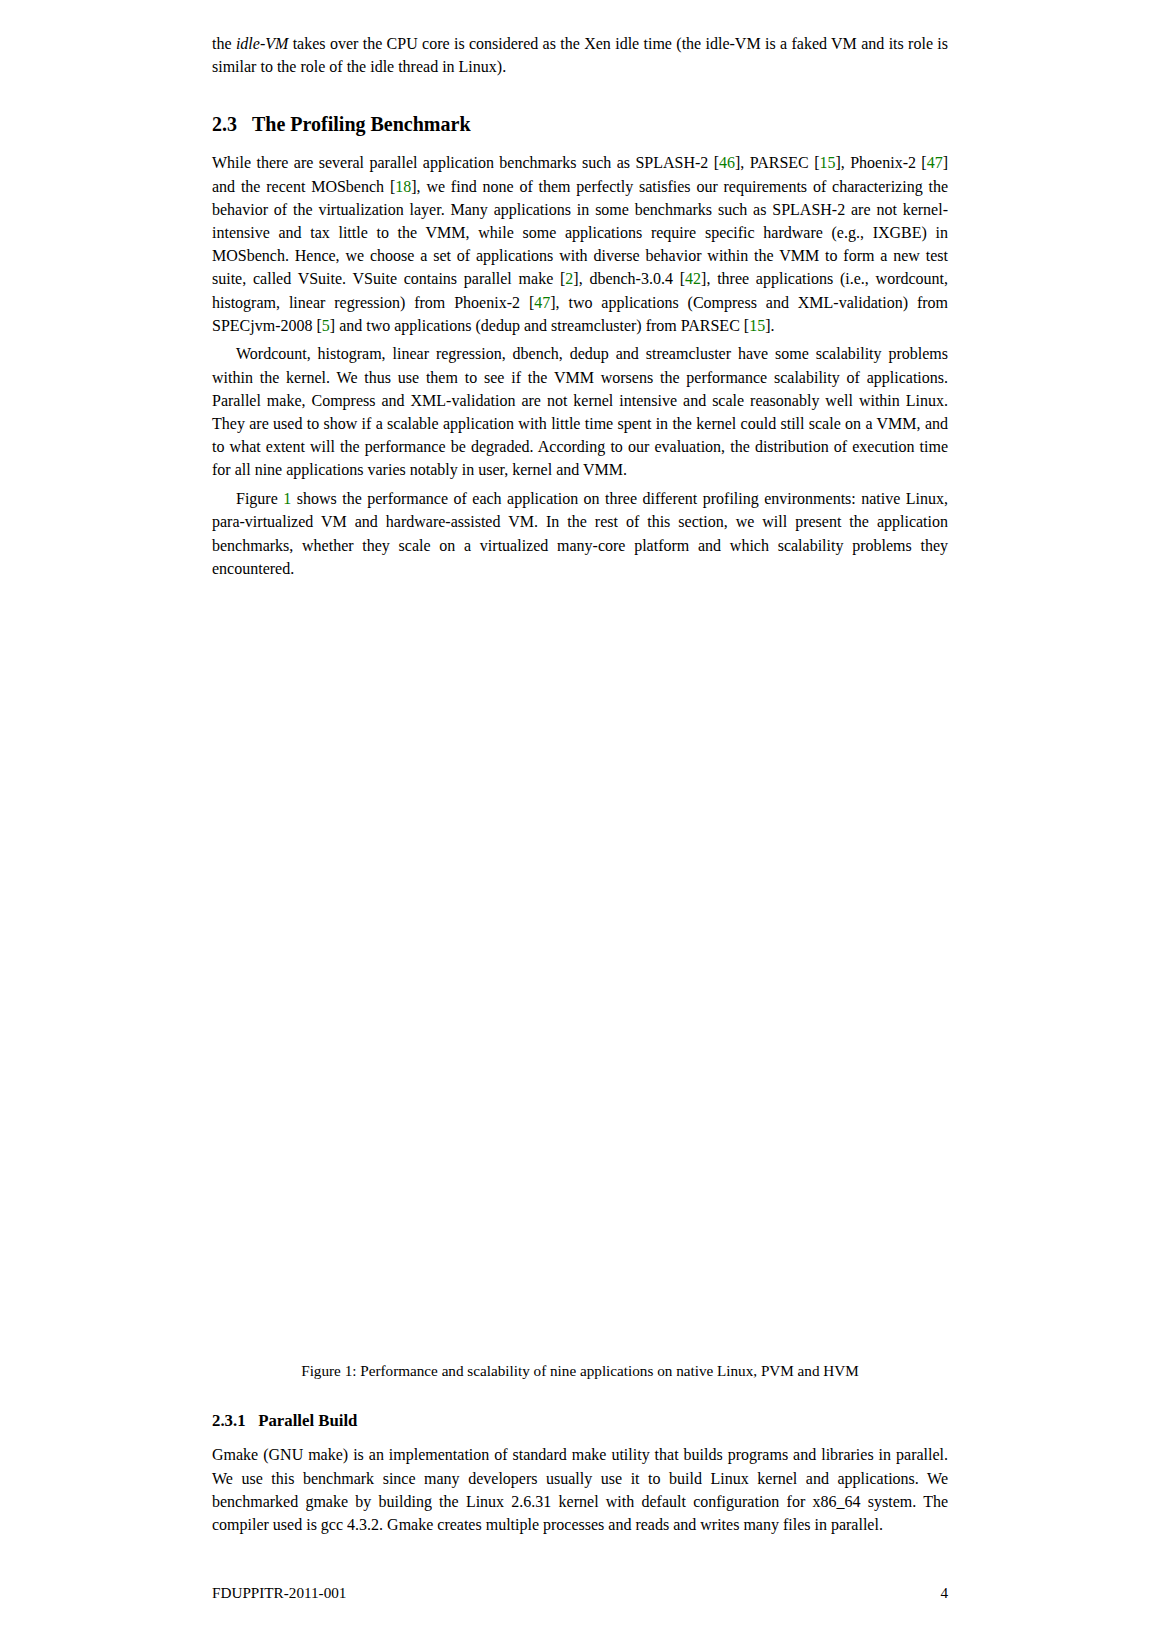the idle-VM takes over the CPU core is considered as the Xen idle time (the idle-VM is a faked VM and its role is similar to the role of the idle thread in Linux).
2.3 The Profiling Benchmark
While there are several parallel application benchmarks such as SPLASH-2 [46], PARSEC [15], Phoenix-2 [47] and the recent MOSbench [18], we find none of them perfectly satisfies our requirements of characterizing the behavior of the virtualization layer. Many applications in some benchmarks such as SPLASH-2 are not kernel-intensive and tax little to the VMM, while some applications require specific hardware (e.g., IXGBE) in MOSbench. Hence, we choose a set of applications with diverse behavior within the VMM to form a new test suite, called VSuite. VSuite contains parallel make [2], dbench-3.0.4 [42], three applications (i.e., wordcount, histogram, linear regression) from Phoenix-2 [47], two applications (Compress and XML-validation) from SPECjvm-2008 [5] and two applications (dedup and streamcluster) from PARSEC [15].
Wordcount, histogram, linear regression, dbench, dedup and streamcluster have some scalability problems within the kernel. We thus use them to see if the VMM worsens the performance scalability of applications. Parallel make, Compress and XML-validation are not kernel intensive and scale reasonably well within Linux. They are used to show if a scalable application with little time spent in the kernel could still scale on a VMM, and to what extent will the performance be degraded. According to our evaluation, the distribution of execution time for all nine applications varies notably in user, kernel and VMM.
Figure 1 shows the performance of each application on three different profiling environments: native Linux, para-virtualized VM and hardware-assisted VM. In the rest of this section, we will present the application benchmarks, whether they scale on a virtualized many-core platform and which scalability problems they encountered.
Figure 1: Performance and scalability of nine applications on native Linux, PVM and HVM
2.3.1 Parallel Build
Gmake (GNU make) is an implementation of standard make utility that builds programs and libraries in parallel. We use this benchmark since many developers usually use it to build Linux kernel and applications. We benchmarked gmake by building the Linux 2.6.31 kernel with default configuration for x86_64 system. The compiler used is gcc 4.3.2. Gmake creates multiple processes and reads and writes many files in parallel.
FDUPPITR-2011-001 4